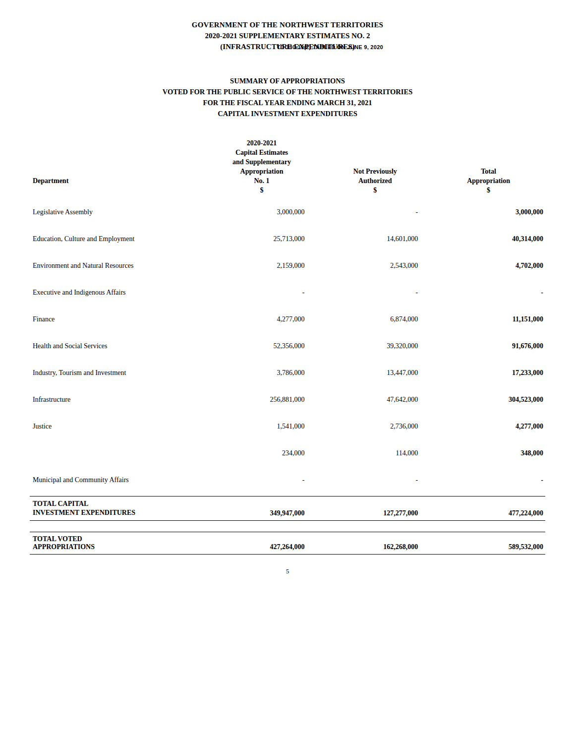TD 130-19(2) TABLED ON JUNE 9, 2020
GOVERNMENT OF THE NORTHWEST TERRITORIES
2020-2021 SUPPLEMENTARY ESTIMATES NO. 2
(INFRASTRUCTURE EXPENDITURES)
SUMMARY OF APPROPRIATIONS
VOTED FOR THE PUBLIC SERVICE OF THE NORTHWEST TERRITORIES
FOR THE FISCAL YEAR ENDING MARCH 31, 2021
CAPITAL INVESTMENT EXPENDITURES
| | 2020-2021 Capital Estimates and Supplementary Appropriation | Not Previously | Total |
| --- | --- | --- | --- |
| Department | No. 1 | Authorized | Appropriation |
| | $ | $ | $ |
| Legislative Assembly | 3,000,000 | - | 3,000,000 |
| Education, Culture and Employment | 25,713,000 | 14,601,000 | 40,314,000 |
| Environment and Natural Resources | 2,159,000 | 2,543,000 | 4,702,000 |
| Executive and Indigenous Affairs | - | - | - |
| Finance | 4,277,000 | 6,874,000 | 11,151,000 |
| Health and Social Services | 52,356,000 | 39,320,000 | 91,676,000 |
| Industry, Tourism and Investment | 3,786,000 | 13,447,000 | 17,233,000 |
| Infrastructure | 256,881,000 | 47,642,000 | 304,523,000 |
| Justice | 1,541,000 | 2,736,000 | 4,277,000 |
| | 234,000 | 114,000 | 348,000 |
| Municipal and Community Affairs | - | - | - |
| TOTAL CAPITAL INVESTMENT EXPENDITURES | 349,947,000 | 127,277,000 | 477,224,000 |
| TOTAL VOTED APPROPRIATIONS | 427,264,000 | 162,268,000 | 589,532,000 |
5